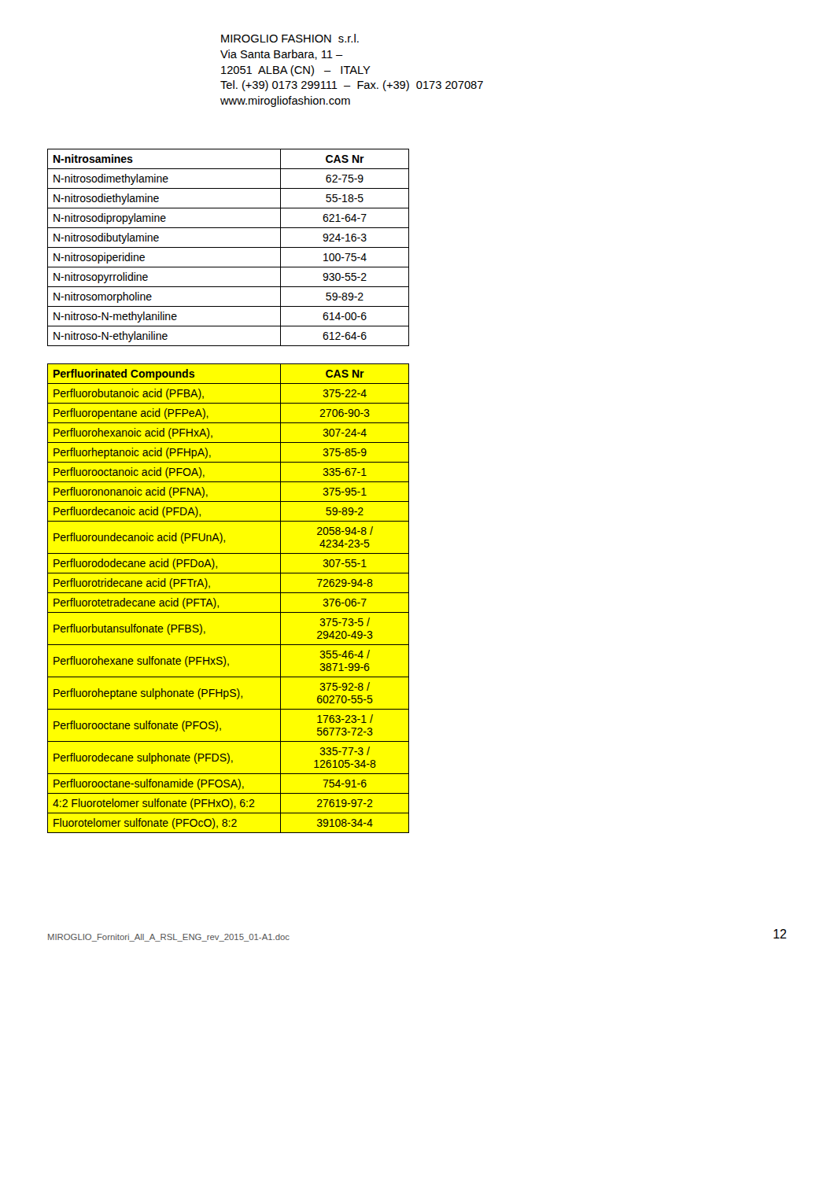MIROGLIO FASHION s.r.l.
Via Santa Barbara, 11 –
12051 ALBA (CN) – ITALY
Tel. (+39) 0173 299111 – Fax. (+39) 0173 207087
www.mirogliofashion.com
| N-nitrosamines | CAS Nr |
| --- | --- |
| N-nitrosodimethylamine | 62-75-9 |
| N-nitrosodiethylamine | 55-18-5 |
| N-nitrosodipropylamine | 621-64-7 |
| N-nitrosodibutylamine | 924-16-3 |
| N-nitrosopiperidine | 100-75-4 |
| N-nitrosopyrrolidine | 930-55-2 |
| N-nitrosomorpholine | 59-89-2 |
| N-nitroso-N-methylaniline | 614-00-6 |
| N-nitroso-N-ethylaniline | 612-64-6 |
| Perfluorinated Compounds | CAS Nr |
| --- | --- |
| Perfluorobutanoic acid (PFBA), | 375-22-4 |
| Perfluoropentane acid (PFPeA), | 2706-90-3 |
| Perfluorohexanoic acid (PFHxA), | 307-24-4 |
| Perfluorheptanoic acid (PFHpA), | 375-85-9 |
| Perfluorooctanoic acid (PFOA), | 335-67-1 |
| Perfluorononanoic acid (PFNA), | 375-95-1 |
| Perfluordecanoic acid (PFDA), | 59-89-2 |
| Perfluoroundecanoic acid (PFUnA), | 2058-94-8 / 4234-23-5 |
| Perfluorododecane acid (PFDoA), | 307-55-1 |
| Perfluorotridecane acid (PFTrA), | 72629-94-8 |
| Perfluorotetradecane acid (PFTA), | 376-06-7 |
| Perfluorbutansulfonate (PFBS), | 375-73-5 / 29420-49-3 |
| Perfluorohexane sulfonate (PFHxS), | 355-46-4 / 3871-99-6 |
| Perfluoroheptane sulphonate (PFHpS), | 375-92-8 / 60270-55-5 |
| Perfluorooctane sulfonate (PFOS), | 1763-23-1 / 56773-72-3 |
| Perfluorodecane sulphonate (PFDS), | 335-77-3 / 126105-34-8 |
| Perfluorooctane-sulfonamide (PFOSA), | 754-91-6 |
| 4:2 Fluorotelomer sulfonate (PFHxO), 6:2 | 27619-97-2 |
| Fluorotelomer sulfonate (PFOcO), 8:2 | 39108-34-4 |
MIROGLIO_Fornitori_All_A_RSL_ENG_rev_2015_01-A1.doc 12